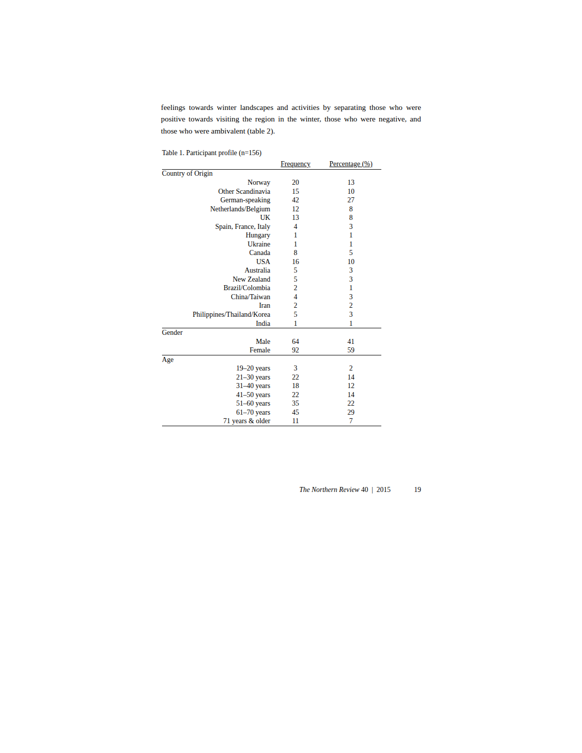feelings towards winter landscapes and activities by separating those who were positive towards visiting the region in the winter, those who were negative, and those who were ambivalent (table 2).
Table 1. Participant profile (n=156)
| | Frequency | Percentage (%) |
| Country of Origin |
| Norway | 20 | 13 |
| Other Scandinavia | 15 | 10 |
| German-speaking | 42 | 27 |
| Netherlands/Belgium | 12 | 8 |
| UK | 13 | 8 |
| Spain, France, Italy | 4 | 3 |
| Hungary | 1 | 1 |
| Ukraine | 1 | 1 |
| Canada | 8 | 5 |
| USA | 16 | 10 |
| Australia | 5 | 3 |
| New Zealand | 5 | 3 |
| Brazil/Colombia | 2 | 1 |
| China/Taiwan | 4 | 3 |
| Iran | 2 | 2 |
| Philippines/Thailand/Korea | 5 | 3 |
| India | 1 | 1 |
| Gender |
| Male | 64 | 41 |
| Female | 92 | 59 |
| Age |
| 19–20 years | 3 | 2 |
| 21–30 years | 22 | 14 |
| 31–40 years | 18 | 12 |
| 41–50 years | 22 | 14 |
| 51–60 years | 35 | 22 |
| 61–70 years | 45 | 29 |
| 71 years & older | 11 | 7 |
The Northern Review 40 | 2015 19